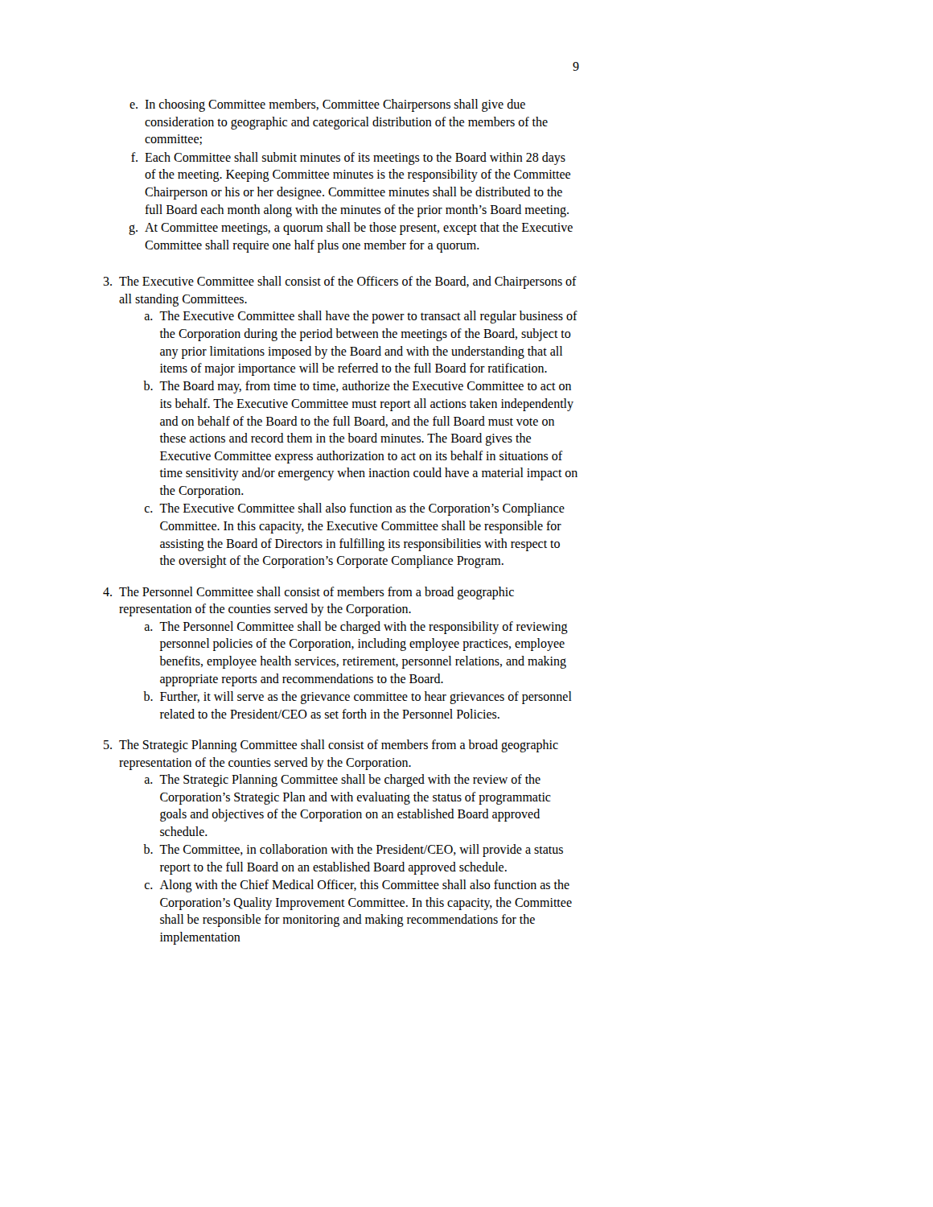9
In choosing Committee members, Committee Chairpersons shall give due consideration to geographic and categorical distribution of the members of the committee;
Each Committee shall submit minutes of its meetings to the Board within 28 days of the meeting. Keeping Committee minutes is the responsibility of the Committee Chairperson or his or her designee. Committee minutes shall be distributed to the full Board each month along with the minutes of the prior month’s Board meeting.
At Committee meetings, a quorum shall be those present, except that the Executive Committee shall require one half plus one member for a quorum.
The Executive Committee shall consist of the Officers of the Board, and Chairpersons of all standing Committees.
The Executive Committee shall have the power to transact all regular business of the Corporation during the period between the meetings of the Board, subject to any prior limitations imposed by the Board and with the understanding that all items of major importance will be referred to the full Board for ratification.
The Board may, from time to time, authorize the Executive Committee to act on its behalf. The Executive Committee must report all actions taken independently and on behalf of the Board to the full Board, and the full Board must vote on these actions and record them in the board minutes. The Board gives the Executive Committee express authorization to act on its behalf in situations of time sensitivity and/or emergency when inaction could have a material impact on the Corporation.
The Executive Committee shall also function as the Corporation’s Compliance Committee. In this capacity, the Executive Committee shall be responsible for assisting the Board of Directors in fulfilling its responsibilities with respect to the oversight of the Corporation’s Corporate Compliance Program.
The Personnel Committee shall consist of members from a broad geographic representation of the counties served by the Corporation.
The Personnel Committee shall be charged with the responsibility of reviewing personnel policies of the Corporation, including employee practices, employee benefits, employee health services, retirement, personnel relations, and making appropriate reports and recommendations to the Board.
Further, it will serve as the grievance committee to hear grievances of personnel related to the President/CEO as set forth in the Personnel Policies.
The Strategic Planning Committee shall consist of members from a broad geographic representation of the counties served by the Corporation.
The Strategic Planning Committee shall be charged with the review of the Corporation’s Strategic Plan and with evaluating the status of programmatic goals and objectives of the Corporation on an established Board approved schedule.
The Committee, in collaboration with the President/CEO, will provide a status report to the full Board on an established Board approved schedule.
Along with the Chief Medical Officer, this Committee shall also function as the Corporation’s Quality Improvement Committee. In this capacity, the Committee shall be responsible for monitoring and making recommendations for the implementation